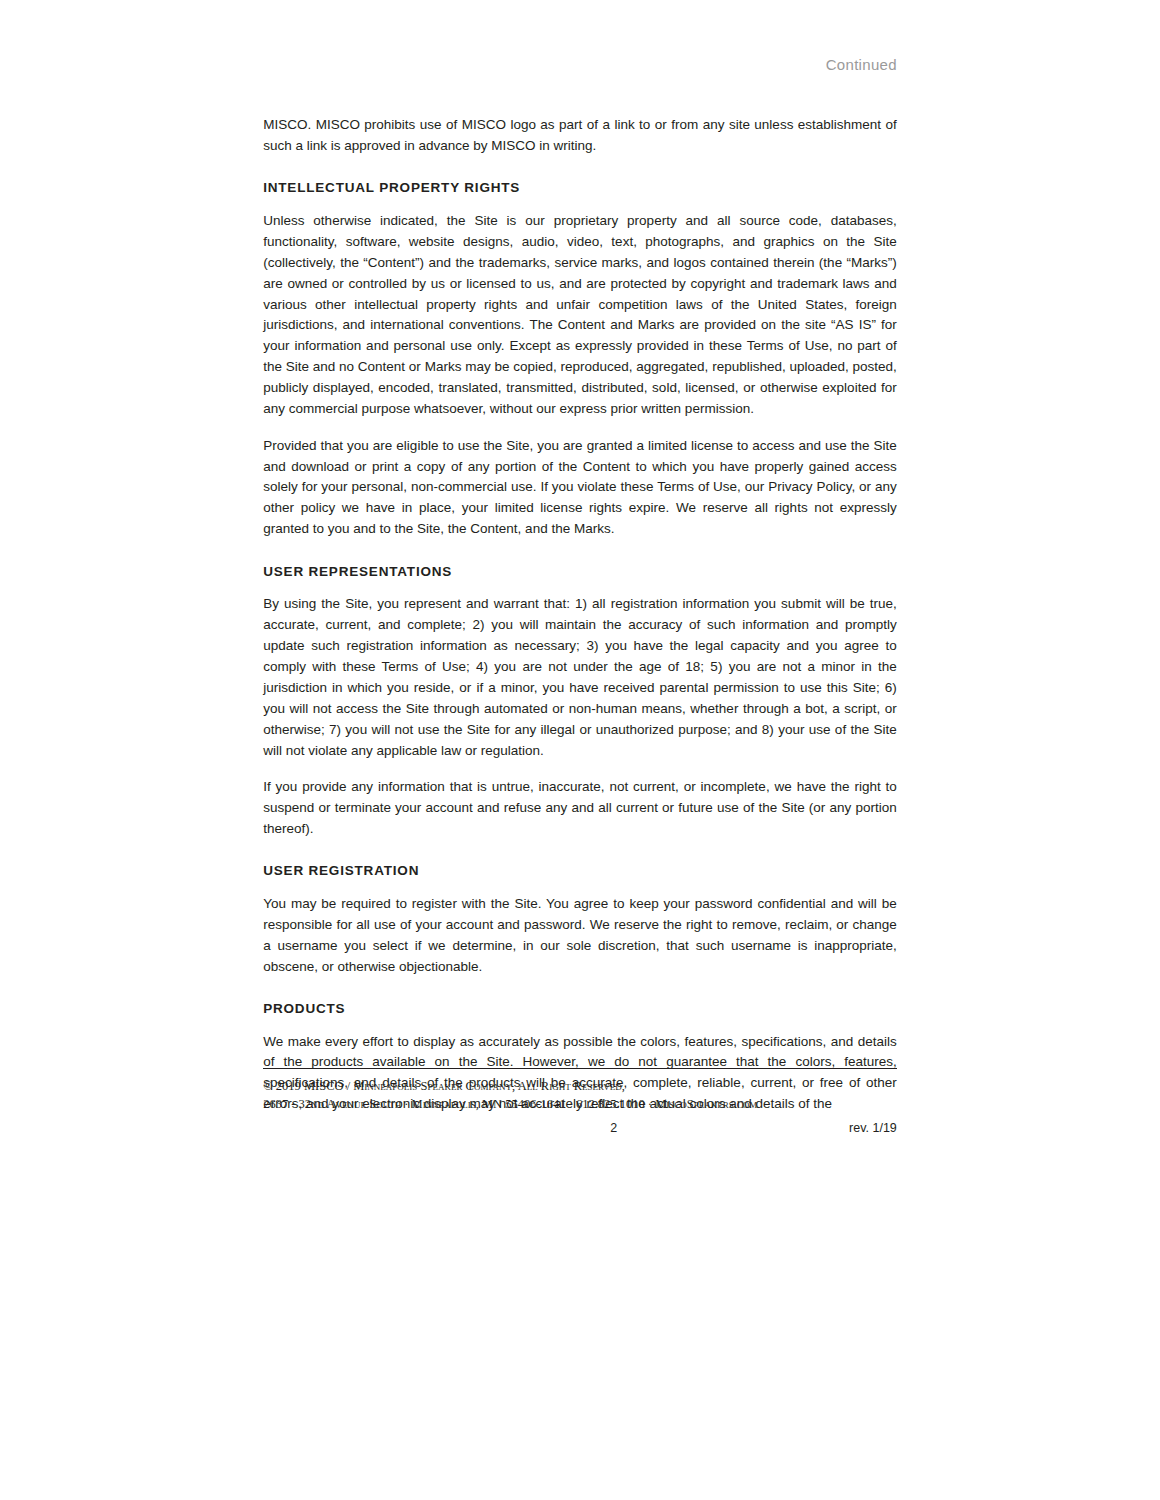Continued
MISCO. MISCO prohibits use of MISCO logo as part of a link to or from any site unless establishment of such a link is approved in advance by MISCO in writing.
Intellectual Property Rights
Unless otherwise indicated, the Site is our proprietary property and all source code, databases, functionality, software, website designs, audio, video, text, photographs, and graphics on the Site (collectively, the “Content”) and the trademarks, service marks, and logos contained therein (the “Marks”) are owned or controlled by us or licensed to us, and are protected by copyright and trademark laws and various other intellectual property rights and unfair competition laws of the United States, foreign jurisdictions, and international conventions. The Content and Marks are provided on the site “AS IS” for your information and personal use only. Except as expressly provided in these Terms of Use, no part of the Site and no Content or Marks may be copied, reproduced, aggregated, republished, uploaded, posted, publicly displayed, encoded, translated, transmitted, distributed, sold, licensed, or otherwise exploited for any commercial purpose whatsoever, without our express prior written permission.
Provided that you are eligible to use the Site, you are granted a limited license to access and use the Site and download or print a copy of any portion of the Content to which you have properly gained access solely for your personal, non-commercial use. If you violate these Terms of Use, our Privacy Policy, or any other policy we have in place, your limited license rights expire. We reserve all rights not expressly granted to you and to the Site, the Content, and the Marks.
User Representations
By using the Site, you represent and warrant that: 1) all registration information you submit will be true, accurate, current, and complete; 2) you will maintain the accuracy of such information and promptly update such registration information as necessary; 3) you have the legal capacity and you agree to comply with these Terms of Use; 4) you are not under the age of 18; 5) you are not a minor in the jurisdiction in which you reside, or if a minor, you have received parental permission to use this Site; 6) you will not access the Site through automated or non-human means, whether through a bot, a script, or otherwise; 7) you will not use the Site for any illegal or unauthorized purpose; and 8) your use of the Site will not violate any applicable law or regulation.
If you provide any information that is untrue, inaccurate, not current, or incomplete, we have the right to suspend or terminate your account and refuse any and all current or future use of the Site (or any portion thereof).
User Registration
You may be required to register with the Site. You agree to keep your password confidential and will be responsible for all use of your account and password. We reserve the right to remove, reclaim, or change a username you select if we determine, in our sole discretion, that such username is inappropriate, obscene, or otherwise objectionable.
Products
We make every effort to display as accurately as possible the colors, features, specifications, and details of the products available on the Site. However, we do not guarantee that the colors, features, specifications, and details of the products will be accurate, complete, reliable, current, or free of other errors, and your electronic display may not accurately reflect the actual colors and details of the
© 2019 MISCO / Minneapolis Speaker Company, All Right Reserved,
2637 - 32nd Avenue South · Minneapolis, MN 55406-1641 · 612.825.1010 · MiscoSpeakers.com
2
rev. 1/19